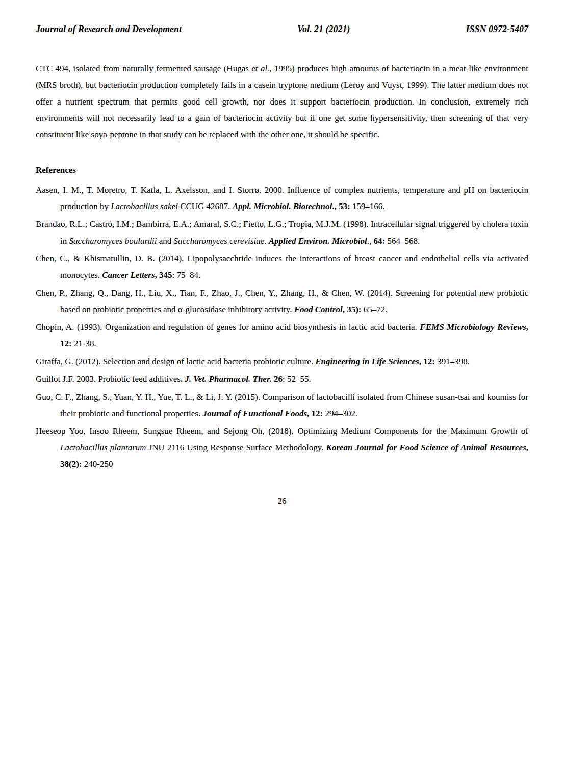Journal of Research and Development Vol. 21 (2021) ISSN 0972-5407
CTC 494, isolated from naturally fermented sausage (Hugas et al., 1995) produces high amounts of bacteriocin in a meat-like environment (MRS broth), but bacteriocin production completely fails in a casein tryptone medium (Leroy and Vuyst, 1999). The latter medium does not offer a nutrient spectrum that permits good cell growth, nor does it support bacteriocin production. In conclusion, extremely rich environments will not necessarily lead to a gain of bacteriocin activity but if one get some hypersensitivity, then screening of that very constituent like soya-peptone in that study can be replaced with the other one, it should be specific.
References
Aasen, I. M., T. Moretro, T. Katla, L. Axelsson, and I. Storrø. 2000. Influence of complex nutrients, temperature and pH on bacteriocin production by Lactobacillus sakei CCUG 42687. Appl. Microbiol. Biotechnol., 53: 159–166.
Brandao, R.L.; Castro, I.M.; Bambirra, E.A.; Amaral, S.C.; Fietto, L.G.; Tropia, M.J.M. (1998). Intracellular signal triggered by cholera toxin in Saccharomyces boulardii and Saccharomyces cerevisiae. Applied Environ. Microbiol., 64: 564–568.
Chen, C., & Khismatullin, D. B. (2014). Lipopolysacchride induces the interactions of breast cancer and endothelial cells via activated monocytes. Cancer Letters, 345: 75–84.
Chen, P., Zhang, Q., Dang, H., Liu, X., Tian, F., Zhao, J., Chen, Y., Zhang, H., & Chen, W. (2014). Screening for potential new probiotic based on probiotic properties and α-glucosidase inhibitory activity. Food Control, 35): 65–72.
Chopin, A. (1993). Organization and regulation of genes for amino acid biosynthesis in lactic acid bacteria. FEMS Microbiology Reviews, 12: 21-38.
Giraffa, G. (2012). Selection and design of lactic acid bacteria probiotic culture. Engineering in Life Sciences, 12: 391–398.
Guillot J.F. 2003. Probiotic feed additives. J. Vet. Pharmacol. Ther. 26: 52–55.
Guo, C. F., Zhang, S., Yuan, Y. H., Yue, T. L., & Li, J. Y. (2015). Comparison of lactobacilli isolated from Chinese susan-tsai and koumiss for their probiotic and functional properties. Journal of Functional Foods, 12: 294–302.
Heeseop Yoo, Insoo Rheem, Sungsue Rheem, and Sejong Oh, (2018). Optimizing Medium Components for the Maximum Growth of Lactobacillus plantarum JNU 2116 Using Response Surface Methodology. Korean Journal for Food Science of Animal Resources, 38(2): 240-250
26